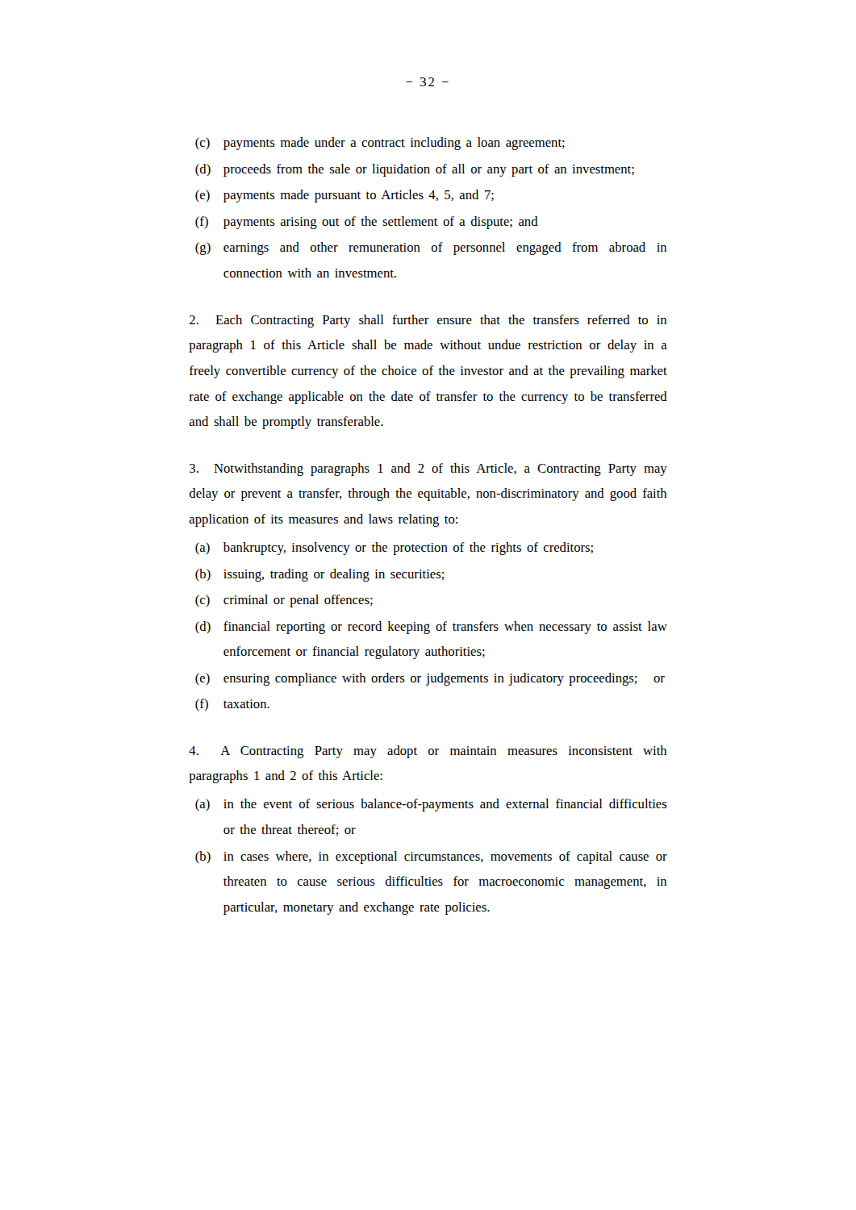− 32 −
(c) payments made under a contract including a loan agreement;
(d) proceeds from the sale or liquidation of all or any part of an investment;
(e) payments made pursuant to Articles 4, 5, and 7;
(f) payments arising out of the settlement of a dispute; and
(g) earnings and other remuneration of personnel engaged from abroad in connection with an investment.
2. Each Contracting Party shall further ensure that the transfers referred to in paragraph 1 of this Article shall be made without undue restriction or delay in a freely convertible currency of the choice of the investor and at the prevailing market rate of exchange applicable on the date of transfer to the currency to be transferred and shall be promptly transferable.
3. Notwithstanding paragraphs 1 and 2 of this Article, a Contracting Party may delay or prevent a transfer, through the equitable, non-discriminatory and good faith application of its measures and laws relating to:
(a) bankruptcy, insolvency or the protection of the rights of creditors;
(b) issuing, trading or dealing in securities;
(c) criminal or penal offences;
(d) financial reporting or record keeping of transfers when necessary to assist law enforcement or financial regulatory authorities;
(e) ensuring compliance with orders or judgements in judicatory proceedings; or
(f) taxation.
4. A Contracting Party may adopt or maintain measures inconsistent with paragraphs 1 and 2 of this Article:
(a) in the event of serious balance-of-payments and external financial difficulties or the threat thereof; or
(b) in cases where, in exceptional circumstances, movements of capital cause or threaten to cause serious difficulties for macroeconomic management, in particular, monetary and exchange rate policies.